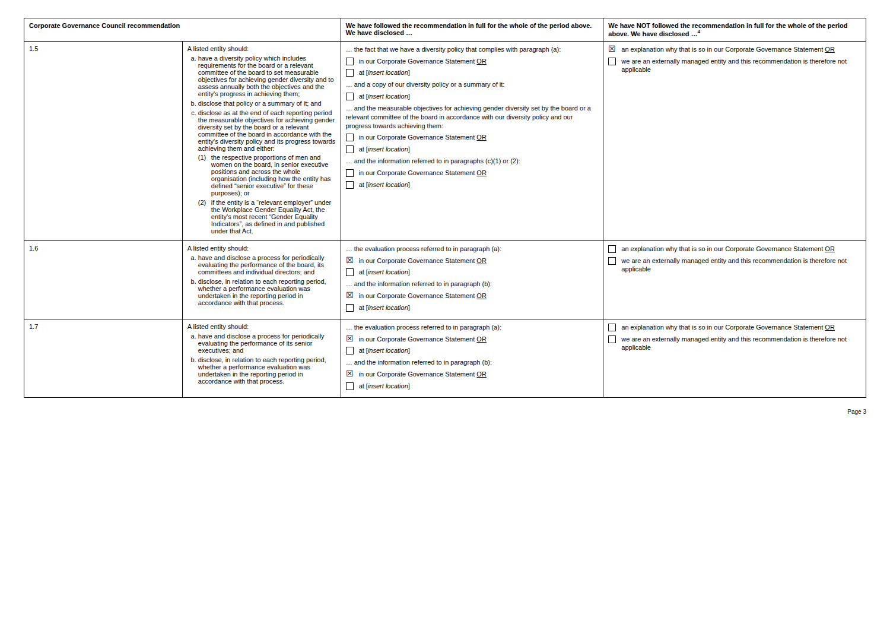| Corporate Governance Council recommendation | We have followed the recommendation in full for the whole of the period above. We have disclosed … | We have NOT followed the recommendation in full for the whole of the period above. We have disclosed … 4 |
| --- | --- | --- |
| 1.5 | A listed entity should: have a diversity policy which includes requirements for the board or a relevant committee of the board to set measurable objectives for achieving gender diversity and to assess annually both the objectives and the entity's progress in achieving them; disclose that policy or a summary of it; and disclose as at the end of each reporting period the measurable objectives for achieving gender diversity set by the board or a relevant committee of the board in accordance with the entity's diversity policy and its progress towards achieving them and either: (1) the respective proportions of men and women on the board, in senior executive positions and across the whole organisation (including how the entity has defined “senior executive” for these purposes); or (2) if the entity is a “relevant employer” under the Workplace Gender Equality Act, the entity's most recent “Gender Equality Indicators”, as defined in and published under that Act. | … the fact that we have a diversity policy that complies with paragraph (a): in our Corporate Governance Statement OR at [ insert location ] … and a copy of our diversity policy or a summary of it: at [ insert location ] … and the measurable objectives for achieving gender diversity set by the board or a relevant committee of the board in accordance with our diversity policy and our progress towards achieving them: in our Corporate Governance Statement OR at [ insert location ] … and the information referred to in paragraphs (c)(1) or (2): in our Corporate Governance Statement OR at [ insert location ] | ☒ an explanation why that is so in our Corporate Governance Statement OR we are an externally managed entity and this recommendation is therefore not applicable |
| 1.6 | A listed entity should: have and disclose a process for periodically evaluating the performance of the board, its committees and individual directors; and disclose, in relation to each reporting period, whether a performance evaluation was undertaken in the reporting period in accordance with that process. | … the evaluation process referred to in paragraph (a): ☒ in our Corporate Governance Statement OR at [ insert location ] … and the information referred to in paragraph (b): ☒ in our Corporate Governance Statement OR at [ insert location ] | an explanation why that is so in our Corporate Governance Statement OR we are an externally managed entity and this recommendation is therefore not applicable |
| 1.7 | A listed entity should: have and disclose a process for periodically evaluating the performance of its senior executives; and disclose, in relation to each reporting period, whether a performance evaluation was undertaken in the reporting period in accordance with that process. | … the evaluation process referred to in paragraph (a): ☒ in our Corporate Governance Statement OR at [ insert location ] … and the information referred to in paragraph (b): ☒ in our Corporate Governance Statement OR at [ insert location ] | an explanation why that is so in our Corporate Governance Statement OR we are an externally managed entity and this recommendation is therefore not applicable |
Page 3